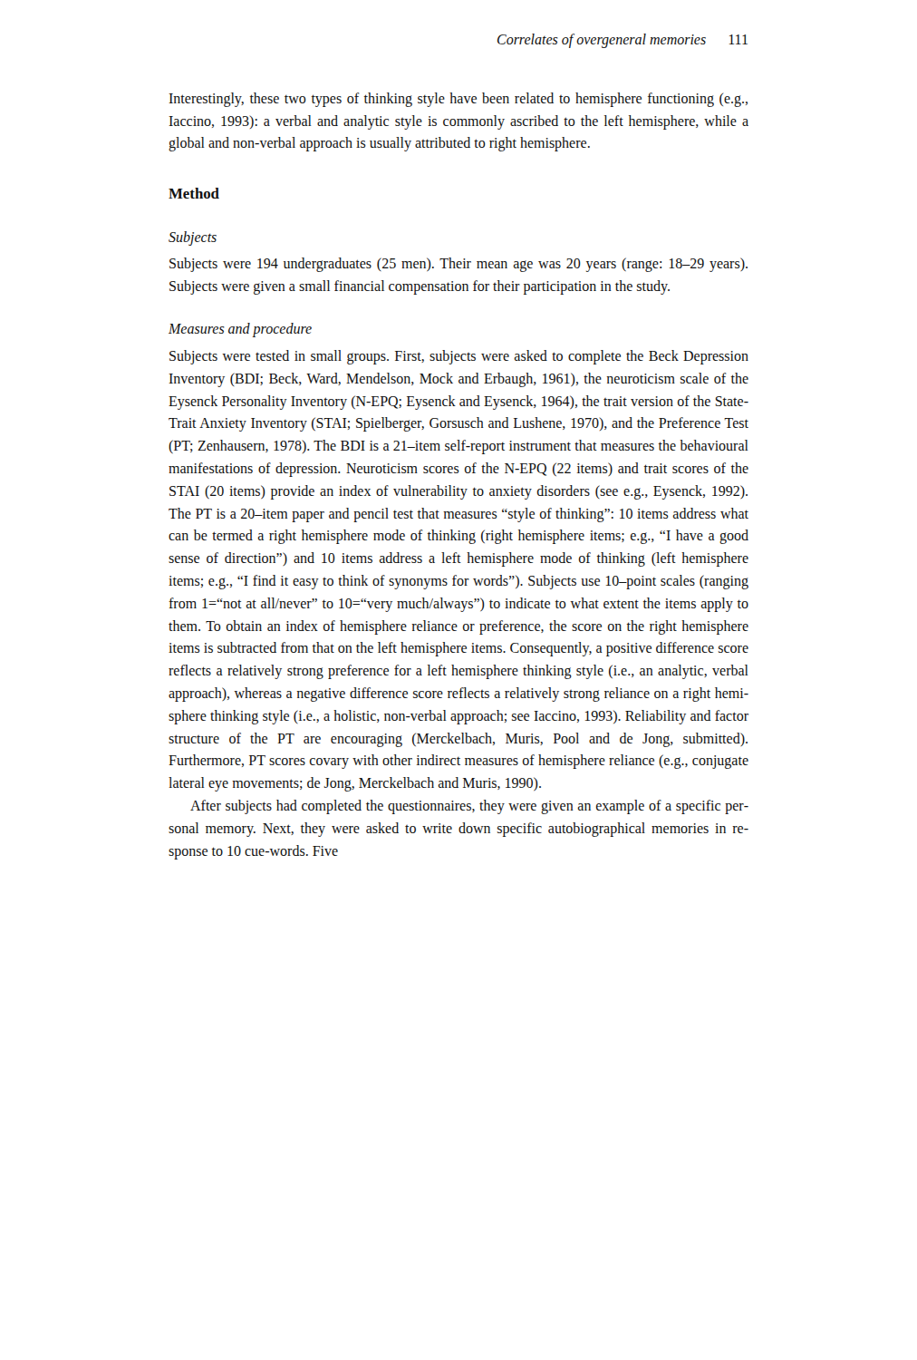Correlates of overgeneral memories 111
Interestingly, these two types of thinking style have been related to hemisphere functioning (e.g., Iaccino, 1993): a verbal and analytic style is commonly ascribed to the left hemisphere, while a global and non-verbal approach is usually attributed to right hemisphere.
Method
Subjects
Subjects were 194 undergraduates (25 men). Their mean age was 20 years (range: 18–29 years). Subjects were given a small financial compensation for their participation in the study.
Measures and procedure
Subjects were tested in small groups. First, subjects were asked to complete the Beck Depression Inventory (BDI; Beck, Ward, Mendelson, Mock and Erbaugh, 1961), the neuroticism scale of the Eysenck Personality Inventory (N-EPQ; Eysenck and Eysenck, 1964), the trait version of the State-Trait Anxiety Inventory (STAI; Spielberger, Gorsusch and Lushene, 1970), and the Preference Test (PT; Zenhausern, 1978). The BDI is a 21–item self-report instrument that measures the behavioural manifestations of depression. Neuroticism scores of the N-EPQ (22 items) and trait scores of the STAI (20 items) provide an index of vulnerability to anxiety disorders (see e.g., Eysenck, 1992). The PT is a 20–item paper and pencil test that measures “style of thinking”: 10 items address what can be termed a right hemisphere mode of thinking (right hemisphere items; e.g., “I have a good sense of direction”) and 10 items address a left hemisphere mode of thinking (left hemisphere items; e.g., “I find it easy to think of synonyms for words”). Subjects use 10–point scales (ranging from 1=“not at all/never” to 10=“very much/always”) to indicate to what extent the items apply to them. To obtain an index of hemisphere reliance or preference, the score on the right hemisphere items is subtracted from that on the left hemisphere items. Consequently, a positive difference score reflects a relatively strong preference for a left hemisphere thinking style (i.e., an analytic, verbal approach), whereas a negative difference score reflects a relatively strong reliance on a right hemisphere thinking style (i.e., a holistic, non-verbal approach; see Iaccino, 1993). Reliability and factor structure of the PT are encouraging (Merckelbach, Muris, Pool and de Jong, submitted). Furthermore, PT scores covary with other indirect measures of hemisphere reliance (e.g., conjugate lateral eye movements; de Jong, Merckelbach and Muris, 1990).
After subjects had completed the questionnaires, they were given an example of a specific personal memory. Next, they were asked to write down specific autobiographical memories in response to 10 cue-words. Five